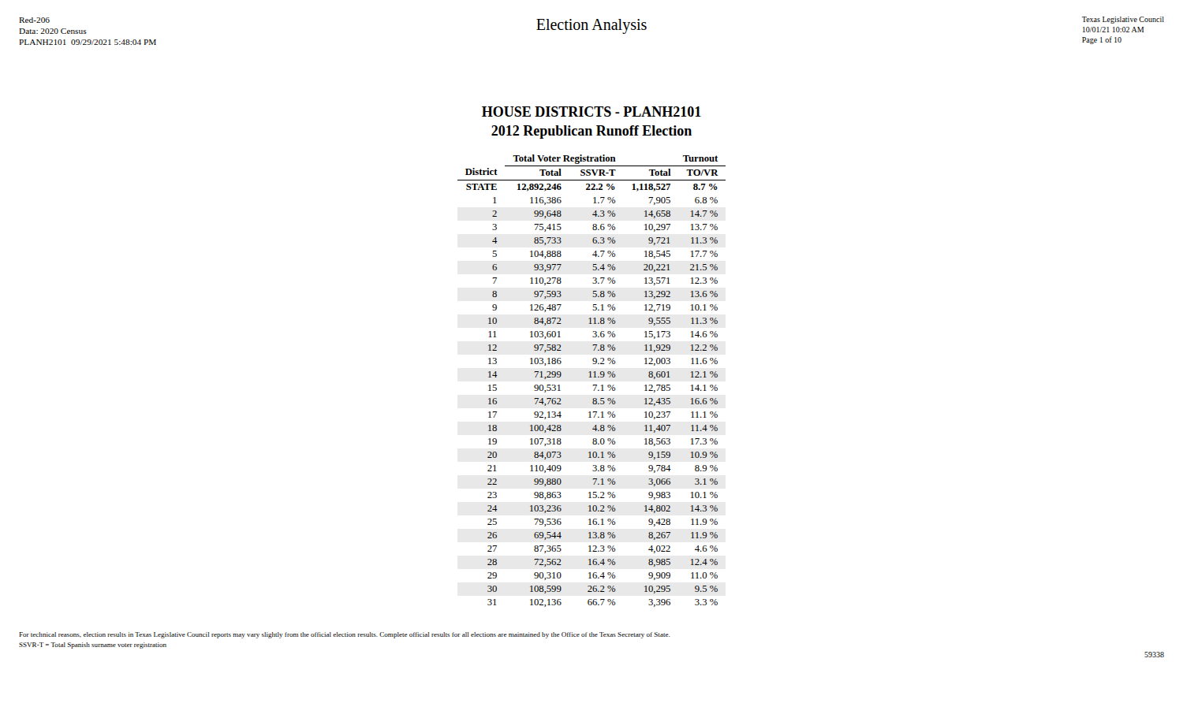Red-206 Data: 2020 Census PLANH2101 09/29/2021 5:48:04 PM
Texas Legislative Council
10/01/21 10:02 AM
Page 1 of 10
Election Analysis
HOUSE DISTRICTS - PLANH2101
2012 Republican Runoff Election
| | Total Voter Registration | Turnout |
| --- | --- | --- |
| District | Total | SSVR-T | Total | TO/VR |
| STATE | 12,892,246 | 22.2 % | 1,118,527 | 8.7 % |
| 1 | 116,386 | 1.7 % | 7,905 | 6.8 % |
| 2 | 99,648 | 4.3 % | 14,658 | 14.7 % |
| 3 | 75,415 | 8.6 % | 10,297 | 13.7 % |
| 4 | 85,733 | 6.3 % | 9,721 | 11.3 % |
| 5 | 104,888 | 4.7 % | 18,545 | 17.7 % |
| 6 | 93,977 | 5.4 % | 20,221 | 21.5 % |
| 7 | 110,278 | 3.7 % | 13,571 | 12.3 % |
| 8 | 97,593 | 5.8 % | 13,292 | 13.6 % |
| 9 | 126,487 | 5.1 % | 12,719 | 10.1 % |
| 10 | 84,872 | 11.8 % | 9,555 | 11.3 % |
| 11 | 103,601 | 3.6 % | 15,173 | 14.6 % |
| 12 | 97,582 | 7.8 % | 11,929 | 12.2 % |
| 13 | 103,186 | 9.2 % | 12,003 | 11.6 % |
| 14 | 71,299 | 11.9 % | 8,601 | 12.1 % |
| 15 | 90,531 | 7.1 % | 12,785 | 14.1 % |
| 16 | 74,762 | 8.5 % | 12,435 | 16.6 % |
| 17 | 92,134 | 17.1 % | 10,237 | 11.1 % |
| 18 | 100,428 | 4.8 % | 11,407 | 11.4 % |
| 19 | 107,318 | 8.0 % | 18,563 | 17.3 % |
| 20 | 84,073 | 10.1 % | 9,159 | 10.9 % |
| 21 | 110,409 | 3.8 % | 9,784 | 8.9 % |
| 22 | 99,880 | 7.1 % | 3,066 | 3.1 % |
| 23 | 98,863 | 15.2 % | 9,983 | 10.1 % |
| 24 | 103,236 | 10.2 % | 14,802 | 14.3 % |
| 25 | 79,536 | 16.1 % | 9,428 | 11.9 % |
| 26 | 69,544 | 13.8 % | 8,267 | 11.9 % |
| 27 | 87,365 | 12.3 % | 4,022 | 4.6 % |
| 28 | 72,562 | 16.4 % | 8,985 | 12.4 % |
| 29 | 90,310 | 16.4 % | 9,909 | 11.0 % |
| 30 | 108,599 | 26.2 % | 10,295 | 9.5 % |
| 31 | 102,136 | 66.7 % | 3,396 | 3.3 % |
For technical reasons, election results in Texas Legislative Council reports may vary slightly from the official election results. Complete official results for all elections are maintained by the Office of the Texas Secretary of State.
SSVR-T = Total Spanish surname voter registration 59338